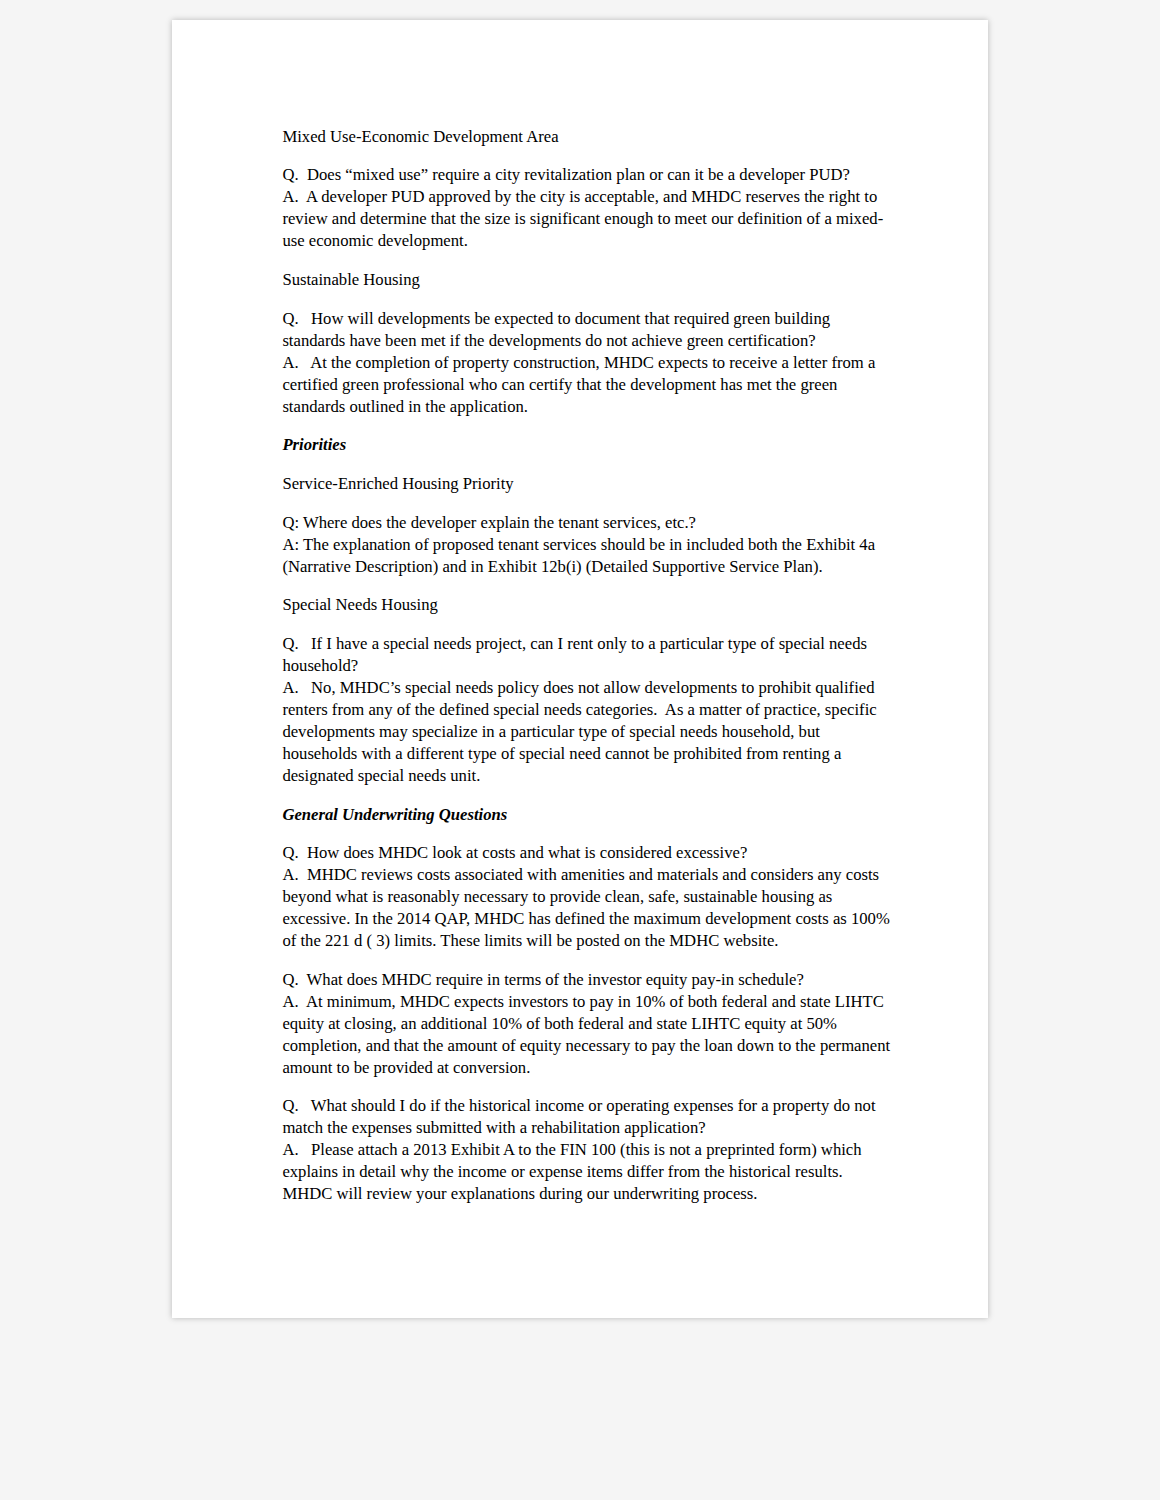Mixed Use-Economic Development Area
Q. Does “mixed use” require a city revitalization plan or can it be a developer PUD?
A. A developer PUD approved by the city is acceptable, and MHDC reserves the right to review and determine that the size is significant enough to meet our definition of a mixed-use economic development.
Sustainable Housing
Q. How will developments be expected to document that required green building standards have been met if the developments do not achieve green certification?
A. At the completion of property construction, MHDC expects to receive a letter from a certified green professional who can certify that the development has met the green standards outlined in the application.
Priorities
Service-Enriched Housing Priority
Q: Where does the developer explain the tenant services, etc.?
A: The explanation of proposed tenant services should be in included both the Exhibit 4a (Narrative Description) and in Exhibit 12b(i) (Detailed Supportive Service Plan).
Special Needs Housing
Q. If I have a special needs project, can I rent only to a particular type of special needs household?
A. No, MHDC’s special needs policy does not allow developments to prohibit qualified renters from any of the defined special needs categories. As a matter of practice, specific developments may specialize in a particular type of special needs household, but households with a different type of special need cannot be prohibited from renting a designated special needs unit.
General Underwriting Questions
Q. How does MHDC look at costs and what is considered excessive?
A. MHDC reviews costs associated with amenities and materials and considers any costs beyond what is reasonably necessary to provide clean, safe, sustainable housing as excessive. In the 2014 QAP, MHDC has defined the maximum development costs as 100% of the 221 d ( 3) limits. These limits will be posted on the MDHC website.
Q. What does MHDC require in terms of the investor equity pay-in schedule?
A. At minimum, MHDC expects investors to pay in 10% of both federal and state LIHTC equity at closing, an additional 10% of both federal and state LIHTC equity at 50% completion, and that the amount of equity necessary to pay the loan down to the permanent amount to be provided at conversion.
Q. What should I do if the historical income or operating expenses for a property do not match the expenses submitted with a rehabilitation application?
A. Please attach a 2013 Exhibit A to the FIN 100 (this is not a preprinted form) which explains in detail why the income or expense items differ from the historical results. MHDC will review your explanations during our underwriting process.